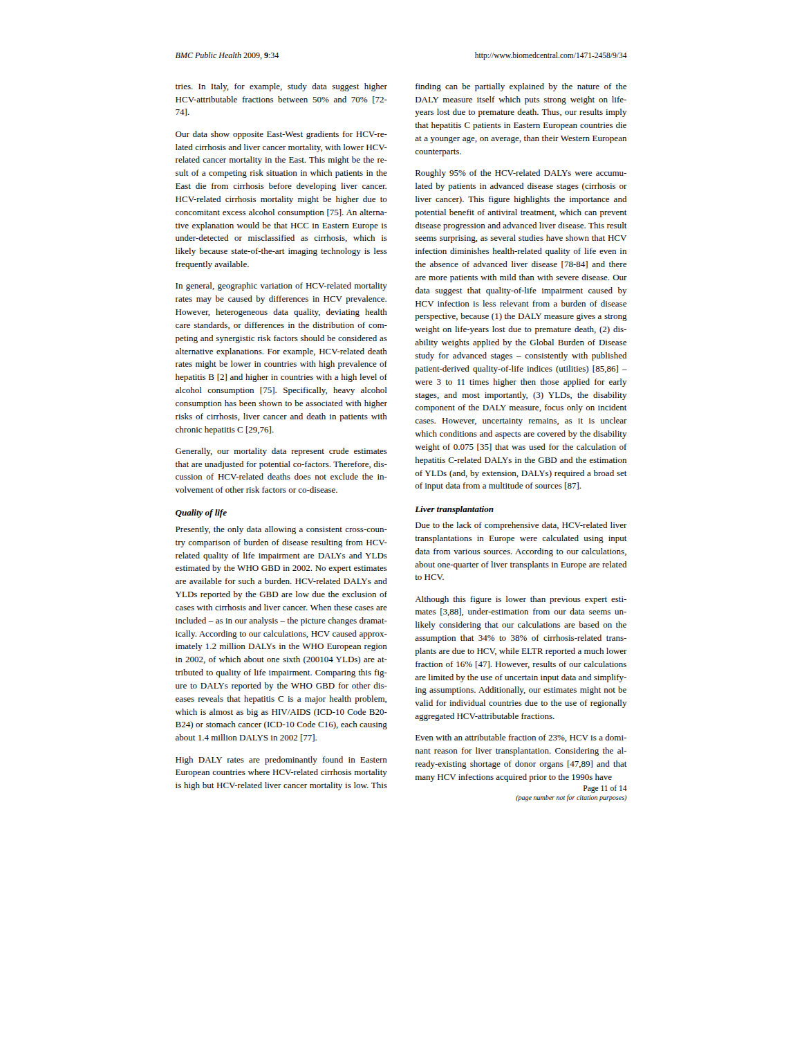BMC Public Health 2009, 9:34
http://www.biomedcentral.com/1471-2458/9/34
tries. In Italy, for example, study data suggest higher HCV-attributable fractions between 50% and 70% [72-74].
Our data show opposite East-West gradients for HCV-related cirrhosis and liver cancer mortality, with lower HCV-related cancer mortality in the East. This might be the result of a competing risk situation in which patients in the East die from cirrhosis before developing liver cancer. HCV-related cirrhosis mortality might be higher due to concomitant excess alcohol consumption [75]. An alternative explanation would be that HCC in Eastern Europe is under-detected or misclassified as cirrhosis, which is likely because state-of-the-art imaging technology is less frequently available.
In general, geographic variation of HCV-related mortality rates may be caused by differences in HCV prevalence. However, heterogeneous data quality, deviating health care standards, or differences in the distribution of competing and synergistic risk factors should be considered as alternative explanations. For example, HCV-related death rates might be lower in countries with high prevalence of hepatitis B [2] and higher in countries with a high level of alcohol consumption [75]. Specifically, heavy alcohol consumption has been shown to be associated with higher risks of cirrhosis, liver cancer and death in patients with chronic hepatitis C [29,76].
Generally, our mortality data represent crude estimates that are unadjusted for potential co-factors. Therefore, discussion of HCV-related deaths does not exclude the involvement of other risk factors or co-disease.
Quality of life
Presently, the only data allowing a consistent cross-country comparison of burden of disease resulting from HCV-related quality of life impairment are DALYs and YLDs estimated by the WHO GBD in 2002. No expert estimates are available for such a burden. HCV-related DALYs and YLDs reported by the GBD are low due the exclusion of cases with cirrhosis and liver cancer. When these cases are included – as in our analysis – the picture changes dramatically. According to our calculations, HCV caused approximately 1.2 million DALYs in the WHO European region in 2002, of which about one sixth (200104 YLDs) are attributed to quality of life impairment. Comparing this figure to DALYs reported by the WHO GBD for other diseases reveals that hepatitis C is a major health problem, which is almost as big as HIV/AIDS (ICD-10 Code B20-B24) or stomach cancer (ICD-10 Code C16), each causing about 1.4 million DALYS in 2002 [77].
High DALY rates are predominantly found in Eastern European countries where HCV-related cirrhosis mortality is high but HCV-related liver cancer mortality is low. This finding can be partially explained by the nature of the DALY measure itself which puts strong weight on life-years lost due to premature death. Thus, our results imply that hepatitis C patients in Eastern European countries die at a younger age, on average, than their Western European counterparts.
Roughly 95% of the HCV-related DALYs were accumulated by patients in advanced disease stages (cirrhosis or liver cancer). This figure highlights the importance and potential benefit of antiviral treatment, which can prevent disease progression and advanced liver disease. This result seems surprising, as several studies have shown that HCV infection diminishes health-related quality of life even in the absence of advanced liver disease [78-84] and there are more patients with mild than with severe disease. Our data suggest that quality-of-life impairment caused by HCV infection is less relevant from a burden of disease perspective, because (1) the DALY measure gives a strong weight on life-years lost due to premature death, (2) disability weights applied by the Global Burden of Disease study for advanced stages – consistently with published patient-derived quality-of-life indices (utilities) [85,86] – were 3 to 11 times higher then those applied for early stages, and most importantly, (3) YLDs, the disability component of the DALY measure, focus only on incident cases. However, uncertainty remains, as it is unclear which conditions and aspects are covered by the disability weight of 0.075 [35] that was used for the calculation of hepatitis C-related DALYs in the GBD and the estimation of YLDs (and, by extension, DALYs) required a broad set of input data from a multitude of sources [87].
Liver transplantation
Due to the lack of comprehensive data, HCV-related liver transplantations in Europe were calculated using input data from various sources. According to our calculations, about one-quarter of liver transplants in Europe are related to HCV.
Although this figure is lower than previous expert estimates [3,88], under-estimation from our data seems unlikely considering that our calculations are based on the assumption that 34% to 38% of cirrhosis-related transplants are due to HCV, while ELTR reported a much lower fraction of 16% [47]. However, results of our calculations are limited by the use of uncertain input data and simplifying assumptions. Additionally, our estimates might not be valid for individual countries due to the use of regionally aggregated HCV-attributable fractions.
Even with an attributable fraction of 23%, HCV is a dominant reason for liver transplantation. Considering the already-existing shortage of donor organs [47,89] and that many HCV infections acquired prior to the 1990s have
Page 11 of 14
(page number not for citation purposes)